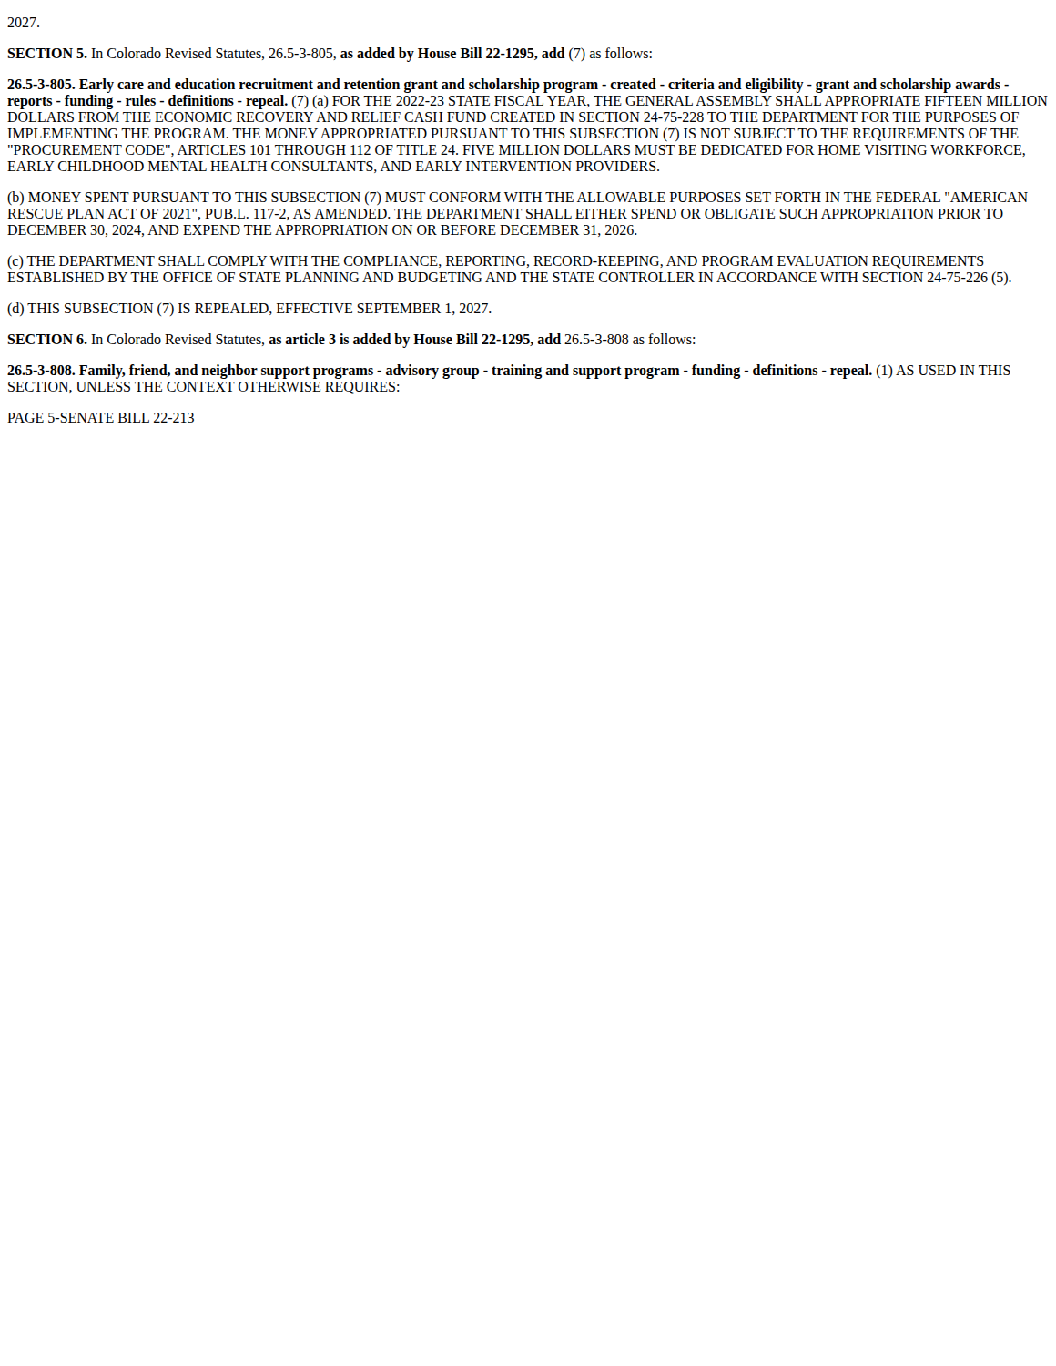2027.
SECTION 5. In Colorado Revised Statutes, 26.5-3-805, as added by House Bill 22-1295, add (7) as follows:
26.5-3-805. Early care and education recruitment and retention grant and scholarship program - created - criteria and eligibility - grant and scholarship awards - reports - funding - rules - definitions - repeal. (7) (a) FOR THE 2022-23 STATE FISCAL YEAR, THE GENERAL ASSEMBLY SHALL APPROPRIATE FIFTEEN MILLION DOLLARS FROM THE ECONOMIC RECOVERY AND RELIEF CASH FUND CREATED IN SECTION 24-75-228 TO THE DEPARTMENT FOR THE PURPOSES OF IMPLEMENTING THE PROGRAM. THE MONEY APPROPRIATED PURSUANT TO THIS SUBSECTION (7) IS NOT SUBJECT TO THE REQUIREMENTS OF THE "PROCUREMENT CODE", ARTICLES 101 THROUGH 112 OF TITLE 24. FIVE MILLION DOLLARS MUST BE DEDICATED FOR HOME VISITING WORKFORCE, EARLY CHILDHOOD MENTAL HEALTH CONSULTANTS, AND EARLY INTERVENTION PROVIDERS.
(b) MONEY SPENT PURSUANT TO THIS SUBSECTION (7) MUST CONFORM WITH THE ALLOWABLE PURPOSES SET FORTH IN THE FEDERAL "AMERICAN RESCUE PLAN ACT OF 2021", PUB.L. 117-2, AS AMENDED. THE DEPARTMENT SHALL EITHER SPEND OR OBLIGATE SUCH APPROPRIATION PRIOR TO DECEMBER 30, 2024, AND EXPEND THE APPROPRIATION ON OR BEFORE DECEMBER 31, 2026.
(c) THE DEPARTMENT SHALL COMPLY WITH THE COMPLIANCE, REPORTING, RECORD-KEEPING, AND PROGRAM EVALUATION REQUIREMENTS ESTABLISHED BY THE OFFICE OF STATE PLANNING AND BUDGETING AND THE STATE CONTROLLER IN ACCORDANCE WITH SECTION 24-75-226 (5).
(d) THIS SUBSECTION (7) IS REPEALED, EFFECTIVE SEPTEMBER 1, 2027.
SECTION 6. In Colorado Revised Statutes, as article 3 is added by House Bill 22-1295, add 26.5-3-808 as follows:
26.5-3-808. Family, friend, and neighbor support programs - advisory group - training and support program - funding - definitions - repeal. (1) AS USED IN THIS SECTION, UNLESS THE CONTEXT OTHERWISE REQUIRES:
PAGE 5-SENATE BILL 22-213